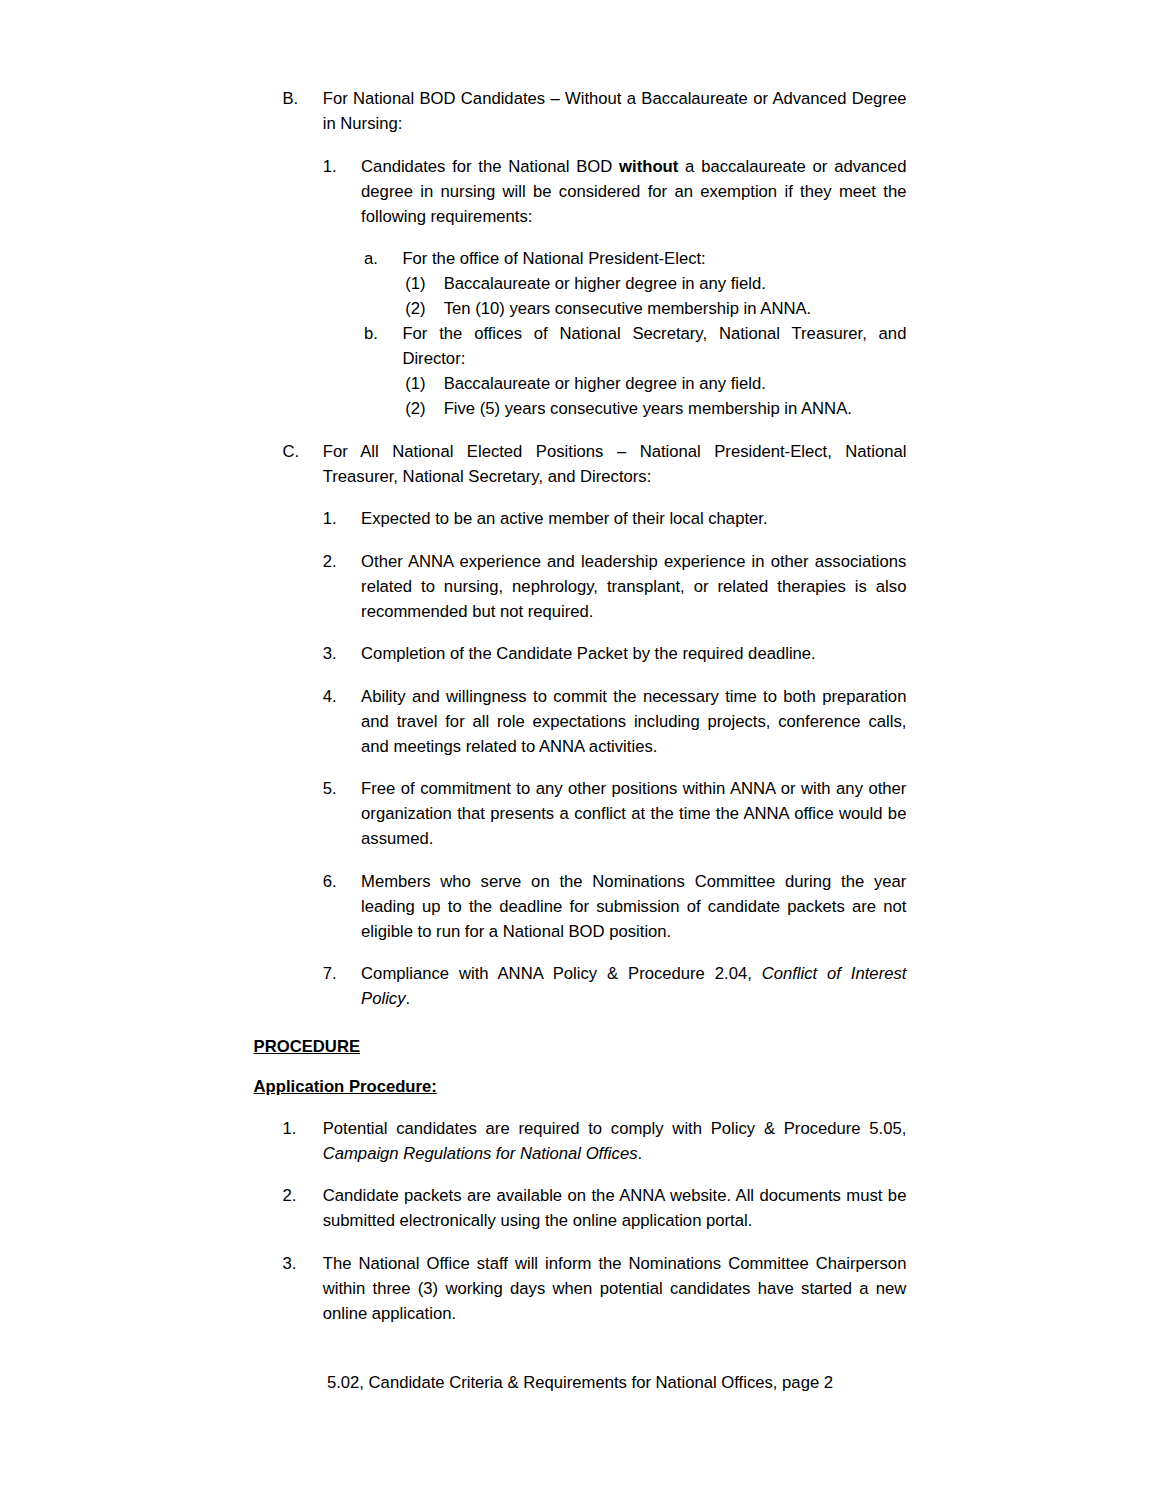B.
For National BOD Candidates – Without a Baccalaureate or Advanced Degree in Nursing:
1.
Candidates for the National BOD without a baccalaureate or advanced degree in nursing will be considered for an exemption if they meet the following requirements:
a.
For the office of National President-Elect:
(1)
Baccalaureate or higher degree in any field.
(2)
Ten (10) years consecutive membership in ANNA.
b.
For the offices of National Secretary, National Treasurer, and Director:
(1)
Baccalaureate or higher degree in any field.
(2)
Five (5) years consecutive years membership in ANNA.
C.
For All National Elected Positions – National President-Elect, National Treasurer, National Secretary, and Directors:
1.
Expected to be an active member of their local chapter.
2.
Other ANNA experience and leadership experience in other associations related to nursing, nephrology, transplant, or related therapies is also recommended but not required.
3.
Completion of the Candidate Packet by the required deadline.
4.
Ability and willingness to commit the necessary time to both preparation and travel for all role expectations including projects, conference calls, and meetings related to ANNA activities.
5.
Free of commitment to any other positions within ANNA or with any other organization that presents a conflict at the time the ANNA office would be assumed.
6.
Members who serve on the Nominations Committee during the year leading up to the deadline for submission of candidate packets are not eligible to run for a National BOD position.
7.
Compliance with ANNA Policy & Procedure 2.04, Conflict of Interest Policy.
PROCEDURE
Application Procedure:
1.
Potential candidates are required to comply with Policy & Procedure 5.05, Campaign Regulations for National Offices.
2.
Candidate packets are available on the ANNA website. All documents must be submitted electronically using the online application portal.
3.
The National Office staff will inform the Nominations Committee Chairperson within three (3) working days when potential candidates have started a new online application.
5.02, Candidate Criteria & Requirements for National Offices, page 2